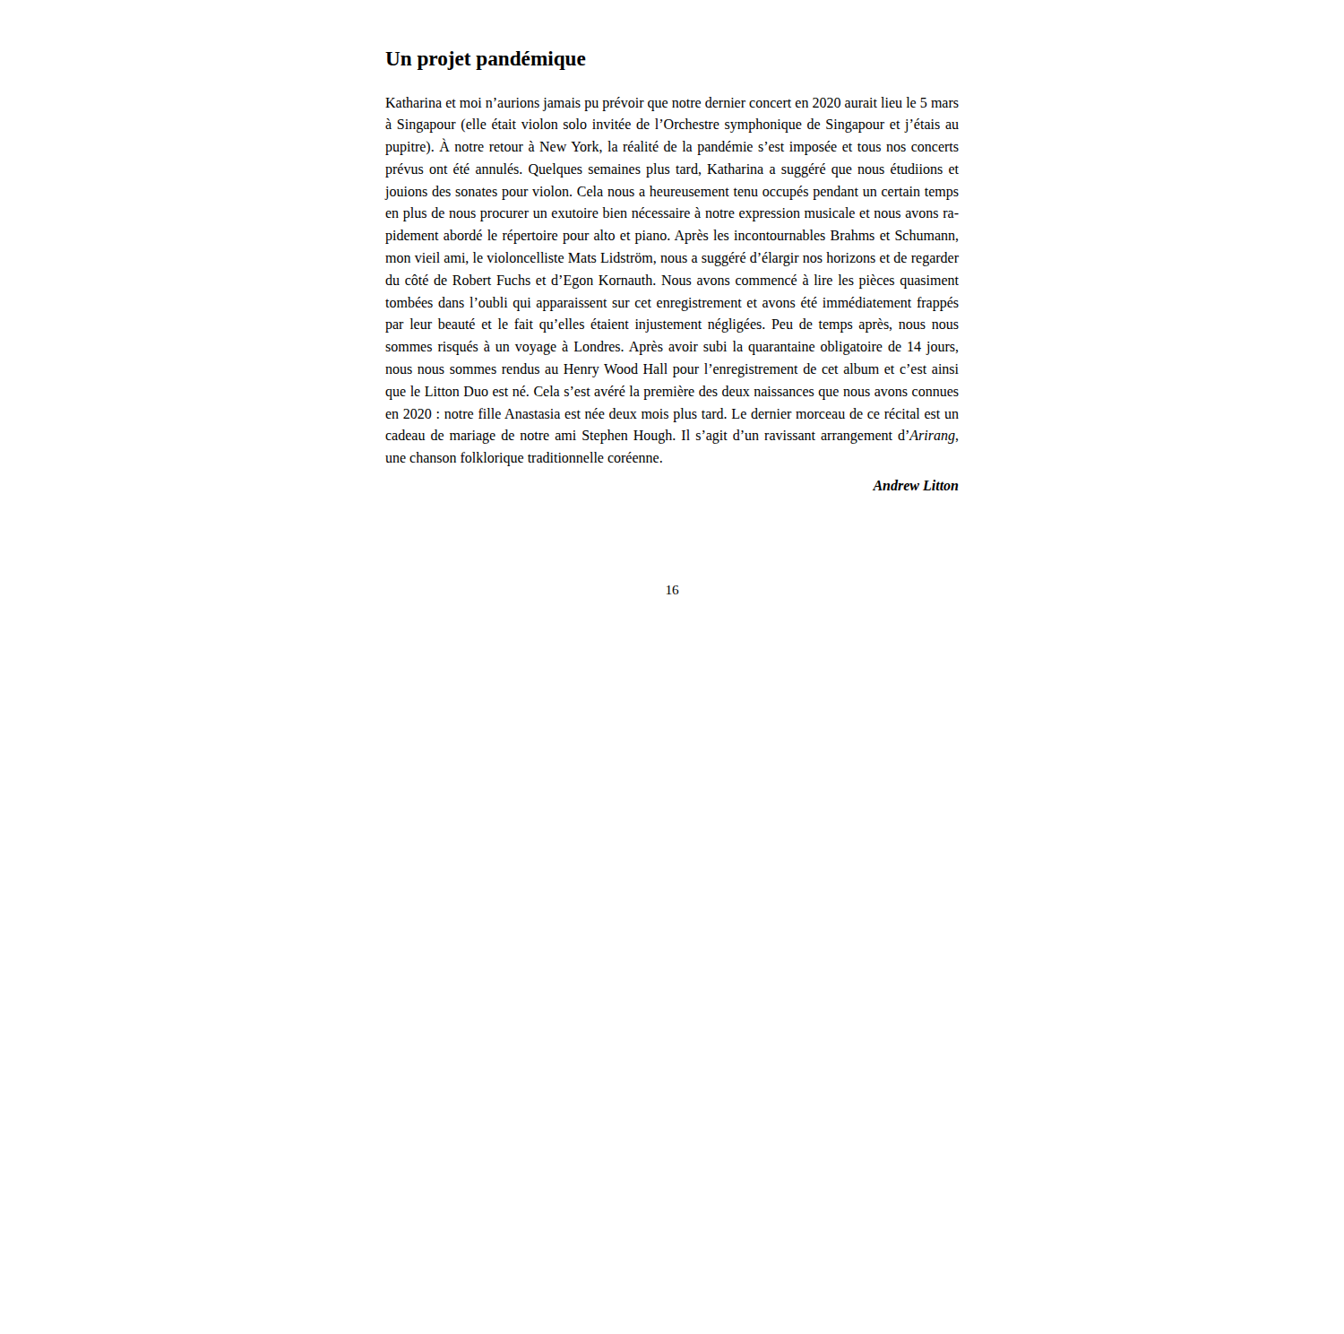Un projet pandémique
Katharina et moi n’aurions jamais pu prévoir que notre dernier concert en 2020 aurait lieu le 5 mars à Singapour (elle était violon solo invitée de l’Orchestre symphonique de Singapour et j’étais au pupitre). À notre retour à New York, la réalité de la pandémie s’est imposée et tous nos concerts prévus ont été annulés. Quelques semaines plus tard, Katharina a suggéré que nous étudiions et jouions des sonates pour violon. Cela nous a heureusement tenu occupés pendant un certain temps en plus de nous procurer un exutoire bien nécessaire à notre expression musicale et nous avons rapidement abordé le répertoire pour alto et piano. Après les incontournables Brahms et Schumann, mon vieil ami, le violoncelliste Mats Lidström, nous a suggéré d’élargir nos horizons et de regarder du côté de Robert Fuchs et d’Egon Kornauth. Nous avons commencé à lire les pièces quasiment tombées dans l’oubli qui apparaissent sur cet enregistrement et avons été immédiatement frappés par leur beauté et le fait qu’elles étaient injustement négligées. Peu de temps après, nous nous sommes risqués à un voyage à Londres. Après avoir subi la quarantaine obligatoire de 14 jours, nous nous sommes rendus au Henry Wood Hall pour l’enregistrement de cet album et c’est ainsi que le Litton Duo est né. Cela s’est avéré la première des deux naissances que nous avons connues en 2020 : notre fille Anastasia est née deux mois plus tard. Le dernier morceau de ce récital est un cadeau de mariage de notre ami Stephen Hough. Il s’agit d’un ravissant arrangement d’Arirang, une chanson folklorique traditionnelle coréenne.
Andrew Litton
16